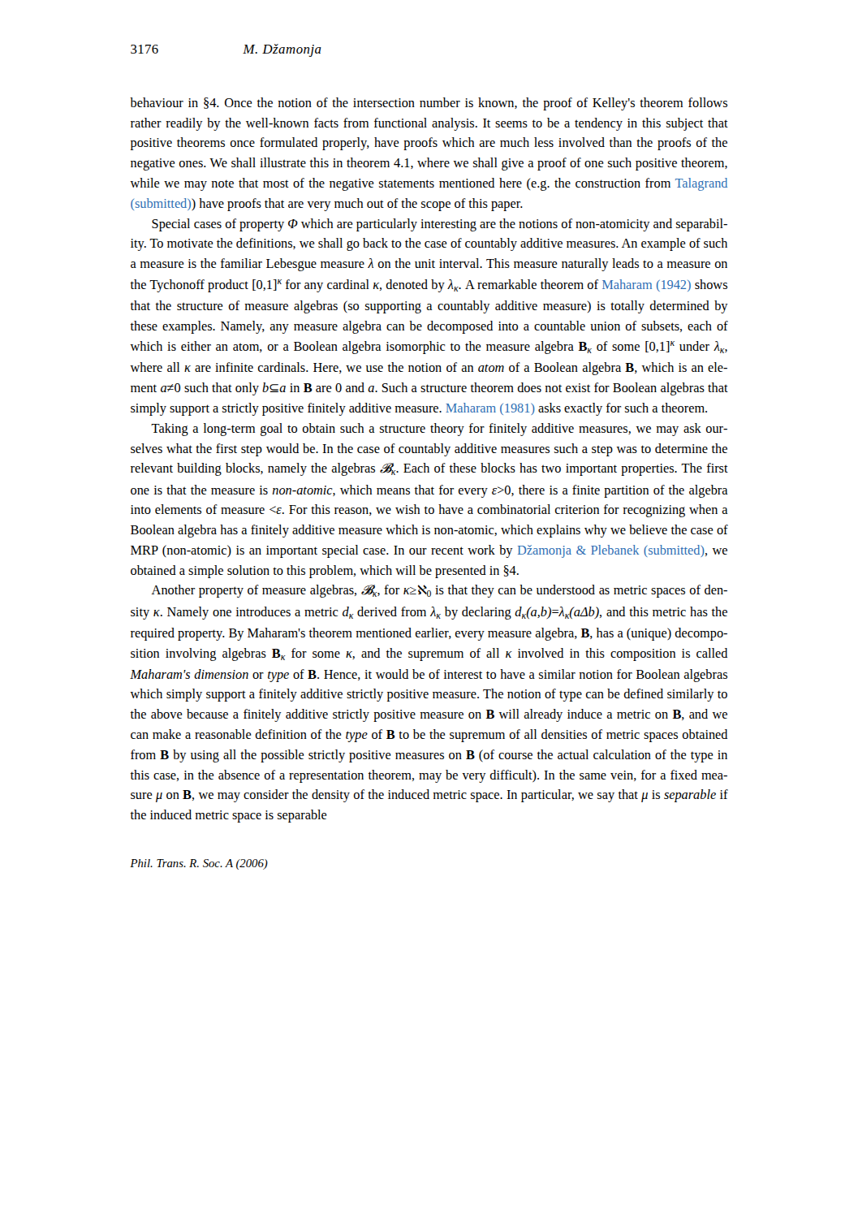3176 M. Džamonja
behaviour in §4. Once the notion of the intersection number is known, the proof of Kelley's theorem follows rather readily by the well-known facts from functional analysis. It seems to be a tendency in this subject that positive theorems once formulated properly, have proofs which are much less involved than the proofs of the negative ones. We shall illustrate this in theorem 4.1, where we shall give a proof of one such positive theorem, while we may note that most of the negative statements mentioned here (e.g. the construction from Talagrand (submitted)) have proofs that are very much out of the scope of this paper.
Special cases of property Φ which are particularly interesting are the notions of non-atomicity and separability. To motivate the definitions, we shall go back to the case of countably additive measures. An example of such a measure is the familiar Lebesgue measure λ on the unit interval. This measure naturally leads to a measure on the Tychonoff product [0,1]κ for any cardinal κ, denoted by λκ. A remarkable theorem of Maharam (1942) shows that the structure of measure algebras (so supporting a countably additive measure) is totally determined by these examples. Namely, any measure algebra can be decomposed into a countable union of subsets, each of which is either an atom, or a Boolean algebra isomorphic to the measure algebra Bκ of some [0,1]κ under λκ, where all κ are infinite cardinals. Here, we use the notion of an atom of a Boolean algebra B, which is an element a≠0 such that only b⊆a in B are 0 and a. Such a structure theorem does not exist for Boolean algebras that simply support a strictly positive finitely additive measure. Maharam (1981) asks exactly for such a theorem.
Taking a long-term goal to obtain such a structure theory for finitely additive measures, we may ask ourselves what the first step would be. In the case of countably additive measures such a step was to determine the relevant building blocks, namely the algebras 𝓑κ. Each of these blocks has two important properties. The first one is that the measure is non-atomic, which means that for every ε>0, there is a finite partition of the algebra into elements of measure <ε. For this reason, we wish to have a combinatorial criterion for recognizing when a Boolean algebra has a finitely additive measure which is non-atomic, which explains why we believe the case of MRP (non-atomic) is an important special case. In our recent work by Džamonja & Plebanek (submitted), we obtained a simple solution to this problem, which will be presented in §4.
Another property of measure algebras, 𝓑κ, for κ≥ℵ0 is that they can be understood as metric spaces of density κ. Namely one introduces a metric dκ derived from λκ by declaring dκ(a,b)=λκ(aΔb), and this metric has the required property. By Maharam's theorem mentioned earlier, every measure algebra, B, has a (unique) decomposition involving algebras Bκ for some κ, and the supremum of all κ involved in this composition is called Maharam's dimension or type of B. Hence, it would be of interest to have a similar notion for Boolean algebras which simply support a finitely additive strictly positive measure. The notion of type can be defined similarly to the above because a finitely additive strictly positive measure on B will already induce a metric on B, and we can make a reasonable definition of the type of B to be the supremum of all densities of metric spaces obtained from B by using all the possible strictly positive measures on B (of course the actual calculation of the type in this case, in the absence of a representation theorem, may be very difficult). In the same vein, for a fixed measure μ on B, we may consider the density of the induced metric space. In particular, we say that μ is separable if the induced metric space is separable
Phil. Trans. R. Soc. A (2006)